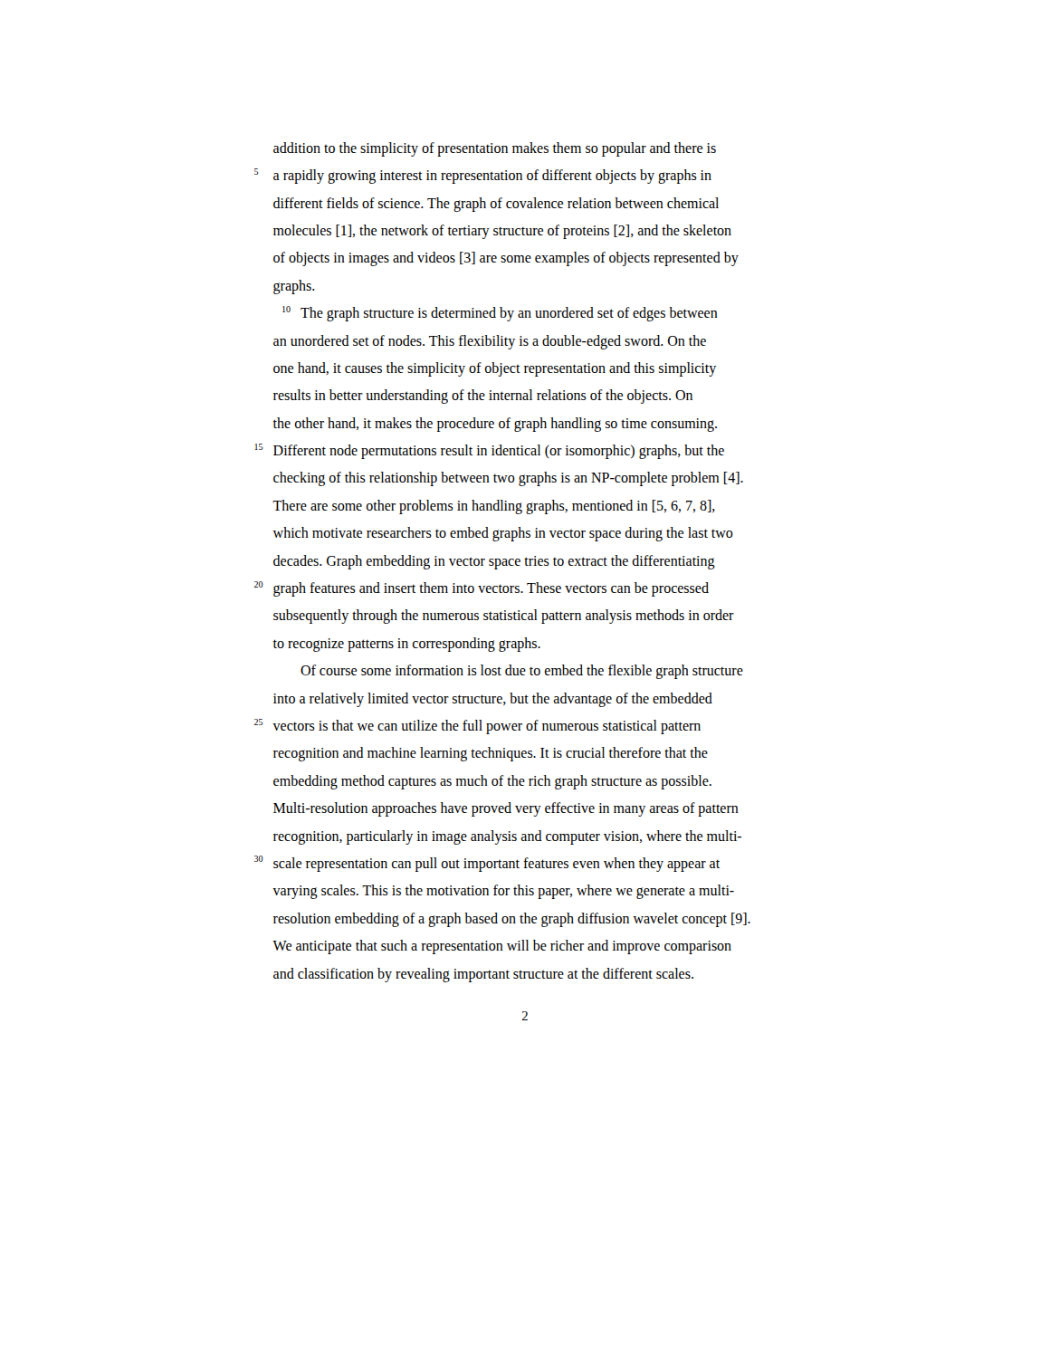addition to the simplicity of presentation makes them so popular and there is
5a rapidly growing interest in representation of different objects by graphs in
different fields of science. The graph of covalence relation between chemical
molecules [1], the network of tertiary structure of proteins [2], and the skeleton
of objects in images and videos [3] are some examples of objects represented by
graphs.
10 The graph structure is determined by an unordered set of edges between
an unordered set of nodes. This flexibility is a double-edged sword. On the
one hand, it causes the simplicity of object representation and this simplicity
results in better understanding of the internal relations of the objects. On
the other hand, it makes the procedure of graph handling so time consuming.
15 Different node permutations result in identical (or isomorphic) graphs, but the
checking of this relationship between two graphs is an NP-complete problem [4].
There are some other problems in handling graphs, mentioned in [5, 6, 7, 8],
which motivate researchers to embed graphs in vector space during the last two
decades. Graph embedding in vector space tries to extract the differentiating
20graph features and insert them into vectors. These vectors can be processed
subsequently through the numerous statistical pattern analysis methods in order
to recognize patterns in corresponding graphs.
Of course some information is lost due to embed the flexible graph structure
into a relatively limited vector structure, but the advantage of the embedded
25vectors is that we can utilize the full power of numerous statistical pattern
recognition and machine learning techniques. It is crucial therefore that the
embedding method captures as much of the rich graph structure as possible.
Multi-resolution approaches have proved very effective in many areas of pattern
recognition, particularly in image analysis and computer vision, where the multi-
30scale representation can pull out important features even when they appear at
varying scales. This is the motivation for this paper, where we generate a multi-
resolution embedding of a graph based on the graph diffusion wavelet concept [9].
We anticipate that such a representation will be richer and improve comparison
and classification by revealing important structure at the different scales.
2